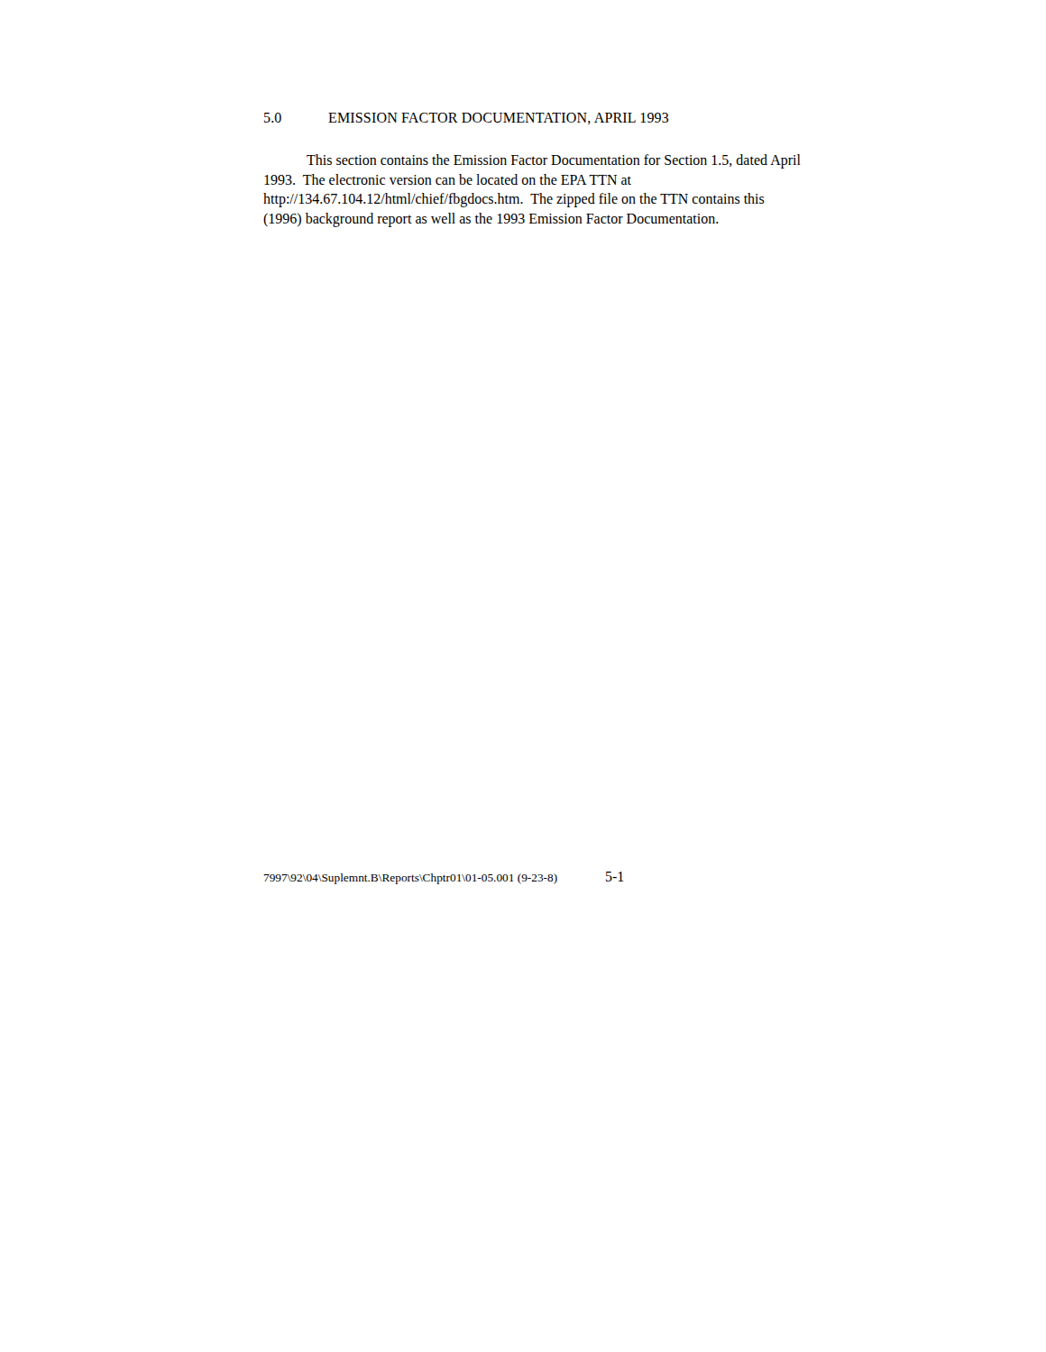5.0 EMISSION FACTOR DOCUMENTATION, APRIL 1993
This section contains the Emission Factor Documentation for Section 1.5, dated April 1993. The electronic version can be located on the EPA TTN at http://134.67.104.12/html/chief/fbgdocs.htm. The zipped file on the TTN contains this (1996) background report as well as the 1993 Emission Factor Documentation.
7997\92\04\Suplemnt.B\Reports\Chptr01\01-05.001 (9-23-8) 5-1